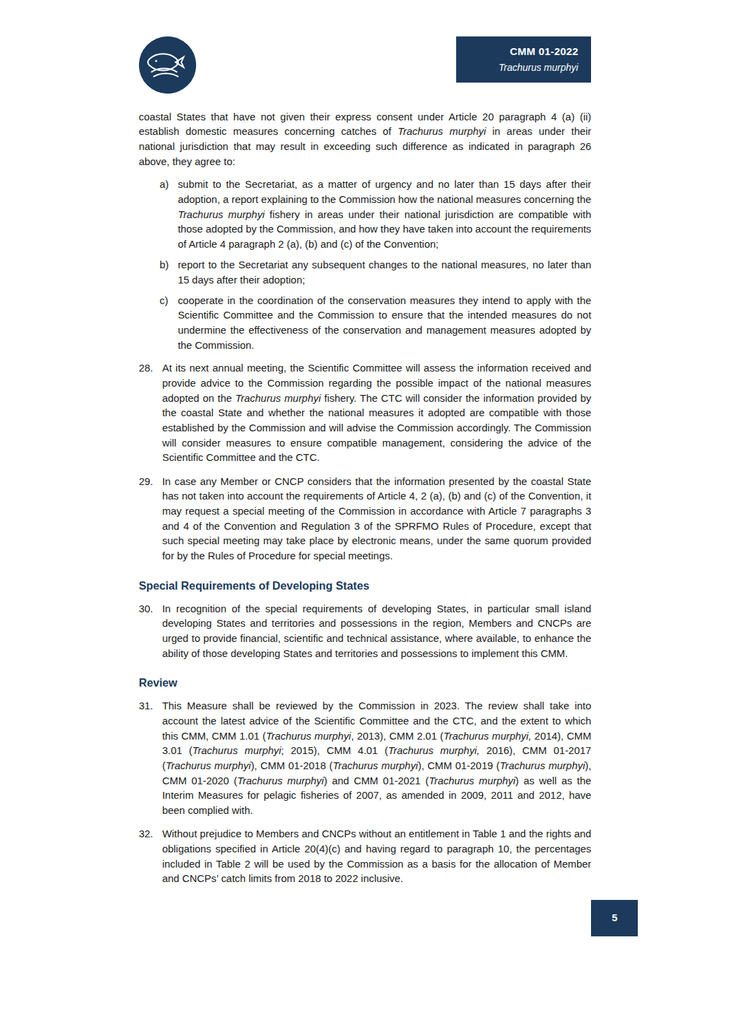CMM 01-2022 Trachurus murphyi
coastal States that have not given their express consent under Article 20 paragraph 4 (a) (ii) establish domestic measures concerning catches of Trachurus murphyi in areas under their national jurisdiction that may result in exceeding such difference as indicated in paragraph 26 above, they agree to:
submit to the Secretariat, as a matter of urgency and no later than 15 days after their adoption, a report explaining to the Commission how the national measures concerning the Trachurus murphyi fishery in areas under their national jurisdiction are compatible with those adopted by the Commission, and how they have taken into account the requirements of Article 4 paragraph 2 (a), (b) and (c) of the Convention;
report to the Secretariat any subsequent changes to the national measures, no later than 15 days after their adoption;
cooperate in the coordination of the conservation measures they intend to apply with the Scientific Committee and the Commission to ensure that the intended measures do not undermine the effectiveness of the conservation and management measures adopted by the Commission.
28. At its next annual meeting, the Scientific Committee will assess the information received and provide advice to the Commission regarding the possible impact of the national measures adopted on the Trachurus murphyi fishery. The CTC will consider the information provided by the coastal State and whether the national measures it adopted are compatible with those established by the Commission and will advise the Commission accordingly. The Commission will consider measures to ensure compatible management, considering the advice of the Scientific Committee and the CTC.
29. In case any Member or CNCP considers that the information presented by the coastal State has not taken into account the requirements of Article 4, 2 (a), (b) and (c) of the Convention, it may request a special meeting of the Commission in accordance with Article 7 paragraphs 3 and 4 of the Convention and Regulation 3 of the SPRFMO Rules of Procedure, except that such special meeting may take place by electronic means, under the same quorum provided for by the Rules of Procedure for special meetings.
Special Requirements of Developing States
30. In recognition of the special requirements of developing States, in particular small island developing States and territories and possessions in the region, Members and CNCPs are urged to provide financial, scientific and technical assistance, where available, to enhance the ability of those developing States and territories and possessions to implement this CMM.
Review
31. This Measure shall be reviewed by the Commission in 2023. The review shall take into account the latest advice of the Scientific Committee and the CTC, and the extent to which this CMM, CMM 1.01 (Trachurus murphyi, 2013), CMM 2.01 (Trachurus murphyi, 2014), CMM 3.01 (Trachurus murphyi; 2015), CMM 4.01 (Trachurus murphyi, 2016), CMM 01-2017 (Trachurus murphyi), CMM 01-2018 (Trachurus murphyi), CMM 01-2019 (Trachurus murphyi), CMM 01-2020 (Trachurus murphyi) and CMM 01-2021 (Trachurus murphyi) as well as the Interim Measures for pelagic fisheries of 2007, as amended in 2009, 2011 and 2012, have been complied with.
32. Without prejudice to Members and CNCPs without an entitlement in Table 1 and the rights and obligations specified in Article 20(4)(c) and having regard to paragraph 10, the percentages included in Table 2 will be used by the Commission as a basis for the allocation of Member and CNCPs’ catch limits from 2018 to 2022 inclusive.
5